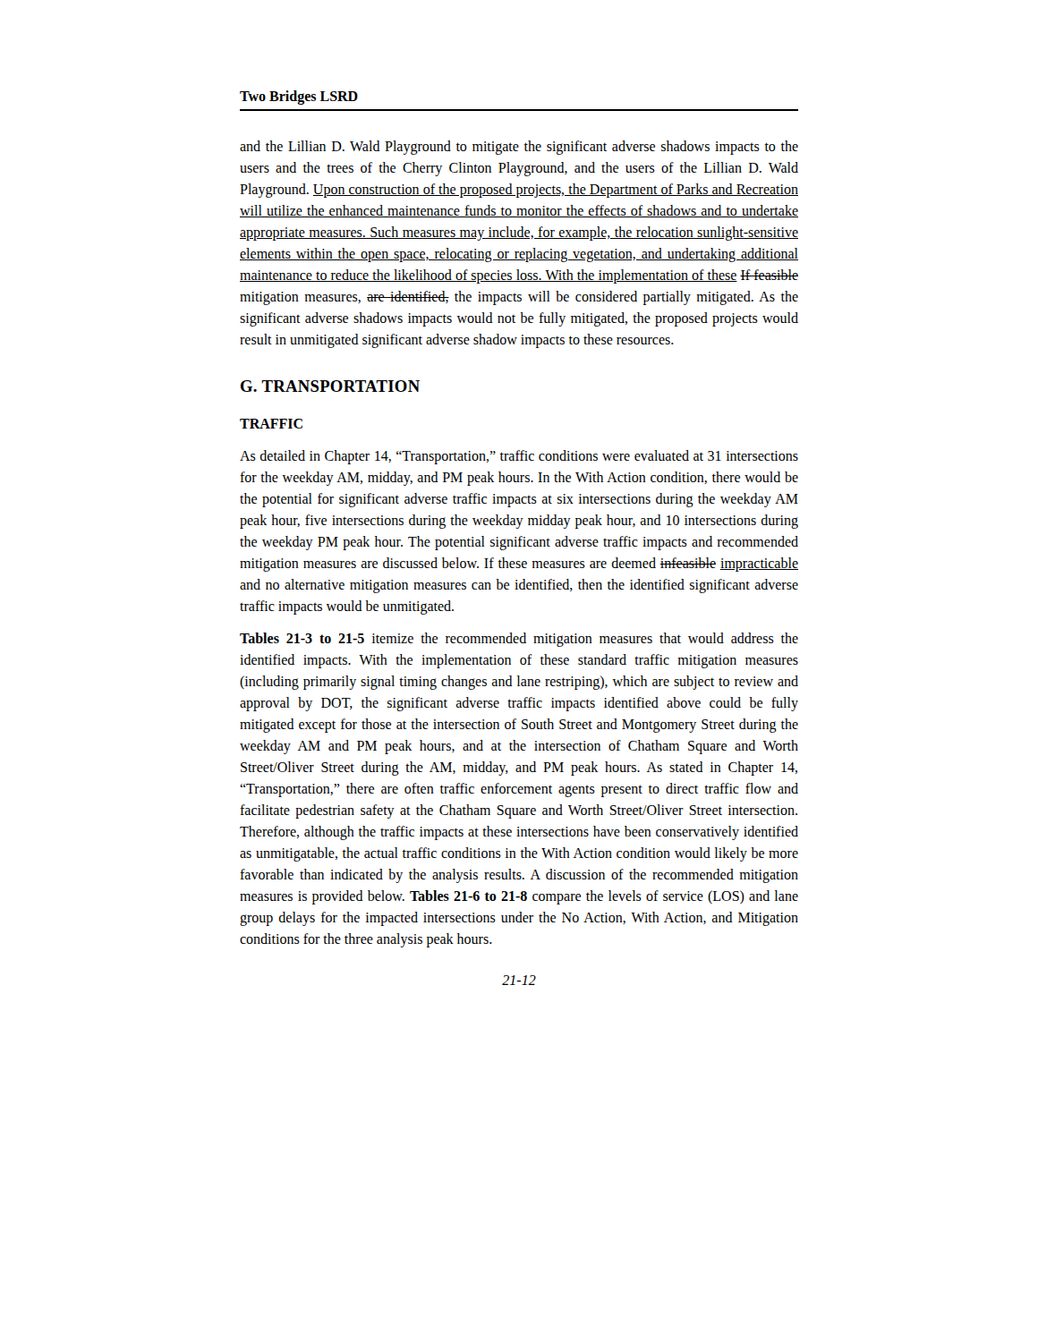Two Bridges LSRD
and the Lillian D. Wald Playground to mitigate the significant adverse shadows impacts to the users and the trees of the Cherry Clinton Playground, and the users of the Lillian D. Wald Playground. Upon construction of the proposed projects, the Department of Parks and Recreation will utilize the enhanced maintenance funds to monitor the effects of shadows and to undertake appropriate measures. Such measures may include, for example, the relocation sunlight-sensitive elements within the open space, relocating or replacing vegetation, and undertaking additional maintenance to reduce the likelihood of species loss. With the implementation of these If feasible mitigation measures, are identified, the impacts will be considered partially mitigated. As the significant adverse shadows impacts would not be fully mitigated, the proposed projects would result in unmitigated significant adverse shadow impacts to these resources.
G. TRANSPORTATION
TRAFFIC
As detailed in Chapter 14, “Transportation,” traffic conditions were evaluated at 31 intersections for the weekday AM, midday, and PM peak hours. In the With Action condition, there would be the potential for significant adverse traffic impacts at six intersections during the weekday AM peak hour, five intersections during the weekday midday peak hour, and 10 intersections during the weekday PM peak hour. The potential significant adverse traffic impacts and recommended mitigation measures are discussed below. If these measures are deemed infeasible impracticable and no alternative mitigation measures can be identified, then the identified significant adverse traffic impacts would be unmitigated.
Tables 21-3 to 21-5 itemize the recommended mitigation measures that would address the identified impacts. With the implementation of these standard traffic mitigation measures (including primarily signal timing changes and lane restriping), which are subject to review and approval by DOT, the significant adverse traffic impacts identified above could be fully mitigated except for those at the intersection of South Street and Montgomery Street during the weekday AM and PM peak hours, and at the intersection of Chatham Square and Worth Street/Oliver Street during the AM, midday, and PM peak hours. As stated in Chapter 14, “Transportation,” there are often traffic enforcement agents present to direct traffic flow and facilitate pedestrian safety at the Chatham Square and Worth Street/Oliver Street intersection. Therefore, although the traffic impacts at these intersections have been conservatively identified as unmitigatable, the actual traffic conditions in the With Action condition would likely be more favorable than indicated by the analysis results. A discussion of the recommended mitigation measures is provided below. Tables 21-6 to 21-8 compare the levels of service (LOS) and lane group delays for the impacted intersections under the No Action, With Action, and Mitigation conditions for the three analysis peak hours.
21-12